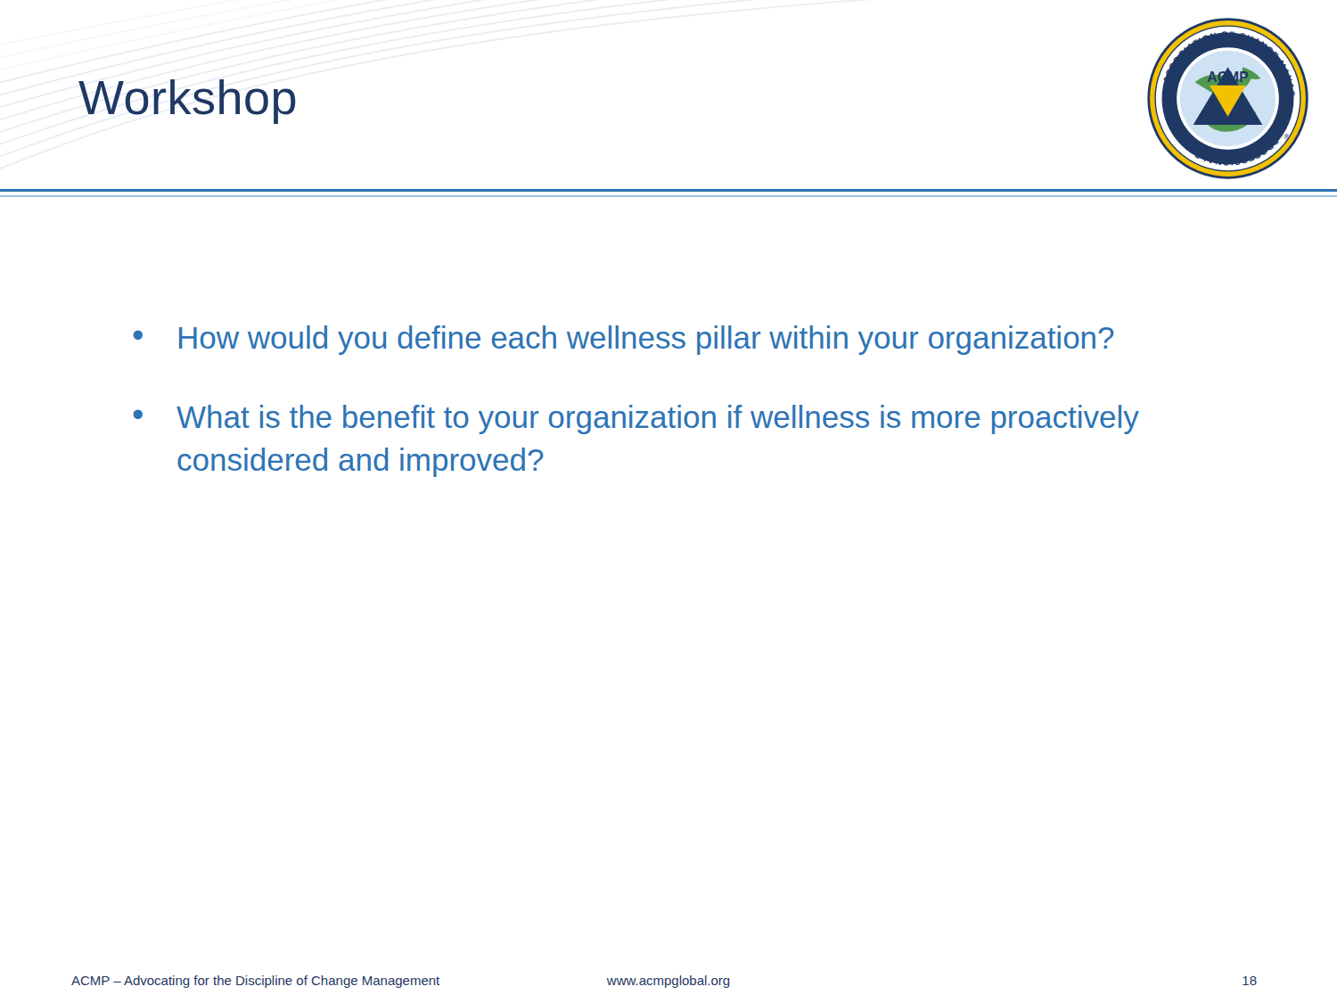Workshop
ACMP ASSOCIATION OF CHANGE MANAGEMENT PROFESSIONALS ®
How would you define each wellness pillar within your organization?
What is the benefit to your organization if wellness is more proactively considered and improved?
ACMP – Advocating for the Discipline of Change Management www.acmpglobal.org 18